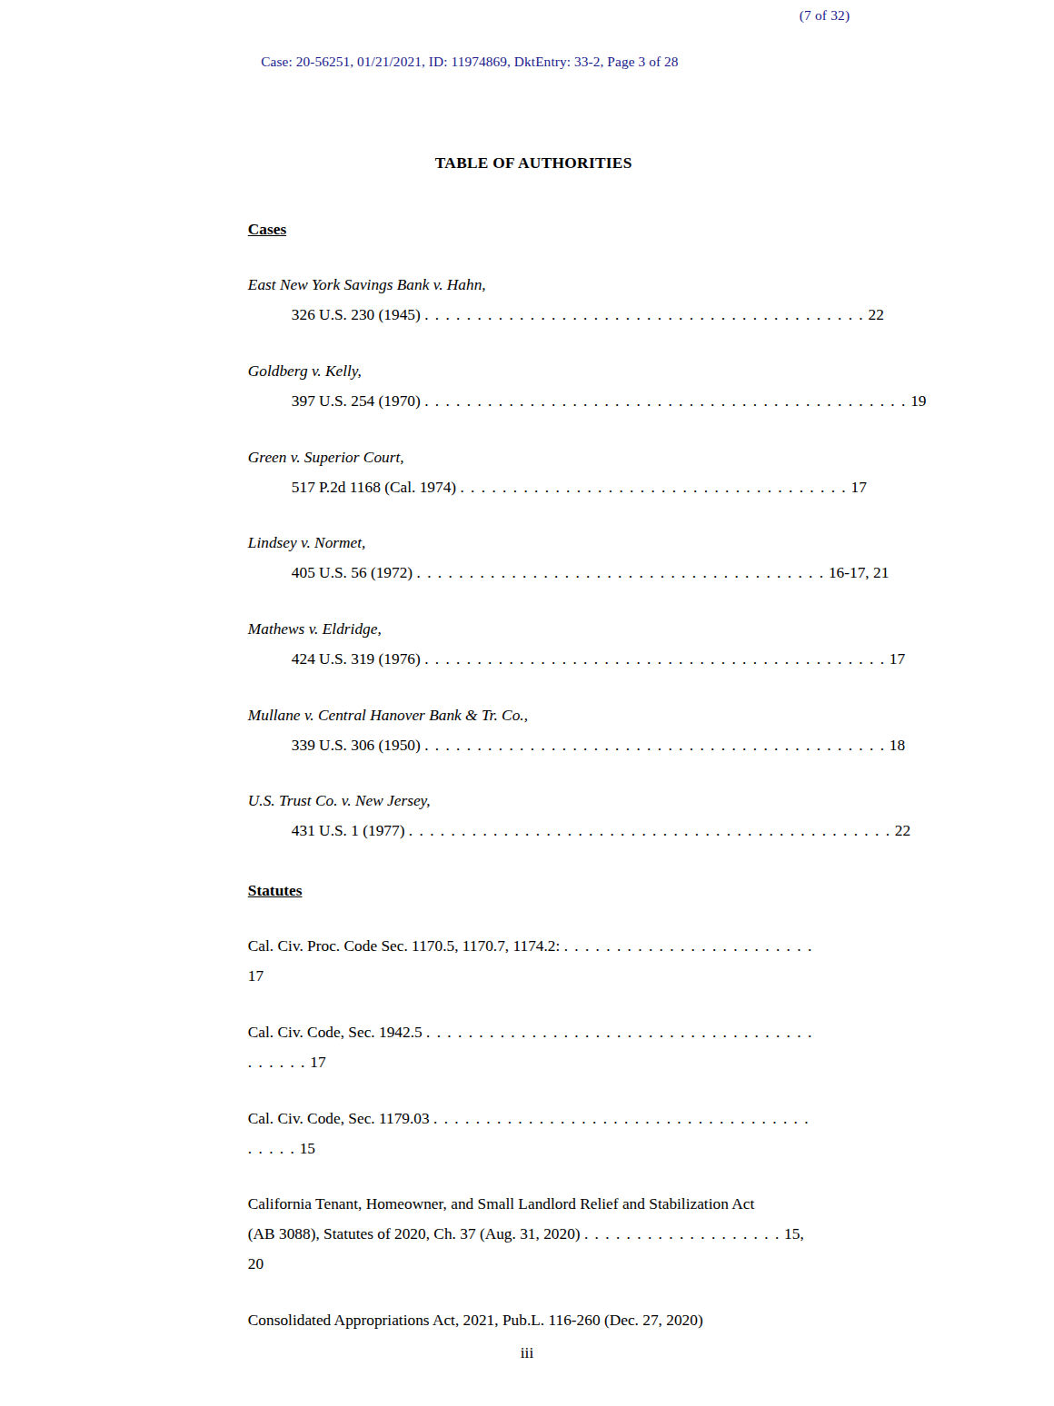(7 of 32)
Case: 20-56251, 01/21/2021, ID: 11974869, DktEntry: 33-2, Page 3 of 28
TABLE OF AUTHORITIES
Cases
East New York Savings Bank v. Hahn,
326 U.S. 230 (1945) . . . . . . . . . . . . . . . . . . . . . . . . . . . . . . . . . . . . . . . . . . 22
Goldberg v. Kelly,
397 U.S. 254 (1970) . . . . . . . . . . . . . . . . . . . . . . . . . . . . . . . . . . . . . . . . . . . . . . 19
Green v. Superior Court,
517 P.2d 1168 (Cal. 1974) . . . . . . . . . . . . . . . . . . . . . . . . . . . . . . . . . . . . . 17
Lindsey v. Normet,
405 U.S. 56 (1972) . . . . . . . . . . . . . . . . . . . . . . . . . . . . . . . . . . . . . . . 16-17, 21
Mathews v. Eldridge,
424 U.S. 319 (1976) . . . . . . . . . . . . . . . . . . . . . . . . . . . . . . . . . . . . . . . . . . . . 17
Mullane v. Central Hanover Bank & Tr. Co.,
339 U.S. 306 (1950) . . . . . . . . . . . . . . . . . . . . . . . . . . . . . . . . . . . . . . . . . . . . 18
U.S. Trust Co. v. New Jersey,
431 U.S. 1 (1977) . . . . . . . . . . . . . . . . . . . . . . . . . . . . . . . . . . . . . . . . . . . . . . 22
Statutes
Cal. Civ. Proc. Code Sec. 1170.5, 1170.7, 1174.2: . . . . . . . . . . . . . . . . . . . . . . . . 17
Cal. Civ. Code, Sec. 1942.5 . . . . . . . . . . . . . . . . . . . . . . . . . . . . . . . . . . . . . . . . . . . 17
Cal. Civ. Code, Sec. 1179.03 . . . . . . . . . . . . . . . . . . . . . . . . . . . . . . . . . . . . . . . . . 15
California Tenant, Homeowner, and Small Landlord Relief and Stabilization Act
(AB 3088), Statutes of 2020, Ch. 37 (Aug. 31, 2020) . . . . . . . . . . . . . . . . . . . 15, 20
Consolidated Appropriations Act, 2021, Pub.L. 116-260 (Dec. 27, 2020)
iii